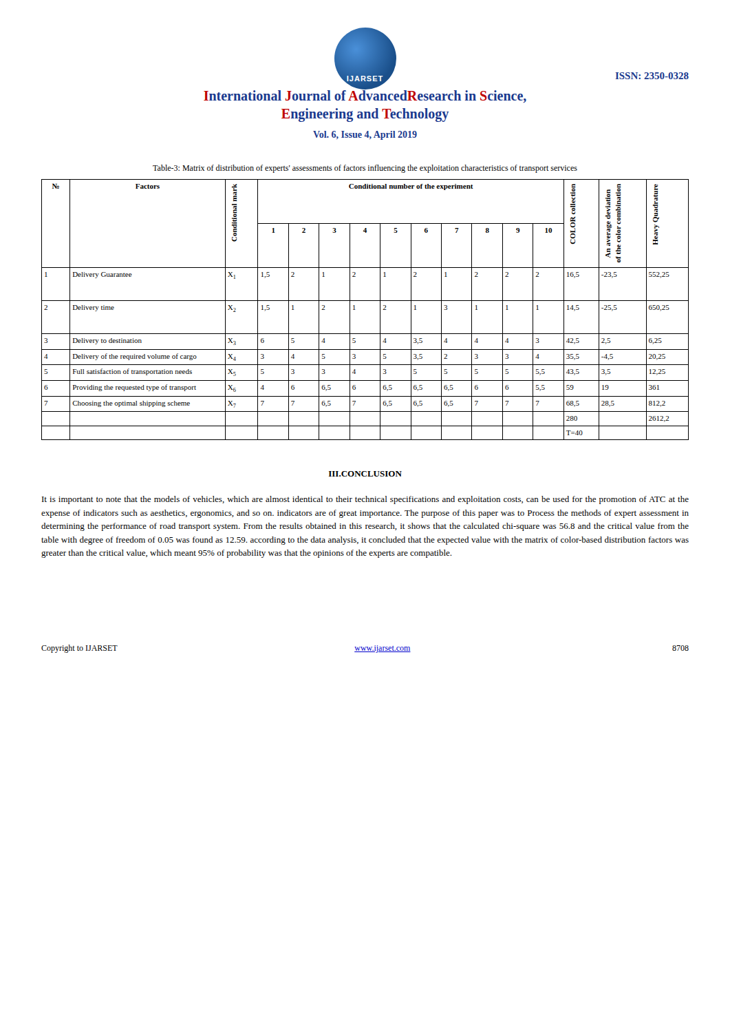IJARSET
ISSN: 2350-0328
International Journal of AdvancedResearch in Science,
Engineering and Technology
Vol. 6, Issue 4, April 2019
Table-3: Matrix of distribution of experts' assessments of factors influencing the exploitation characteristics of transport services
| № | Factors | Conditional mark | Conditional number of the experiment | COLOR collection | An average deviation of the color combination | Heavy Quadrature |
| --- | --- | --- | --- | --- | --- | --- |
| 1 | 2 | 3 | 4 | 5 | 6 | 7 | 8 | 9 | 10 |
| 1 | Delivery Guarantee | X 1 | 1,5 | 2 | 1 | 2 | 1 | 2 | 1 | 2 | 2 | 2 | 16,5 | -23,5 | 552,25 |
| 2 | Delivery time | X 2 | 1,5 | 1 | 2 | 1 | 2 | 1 | 3 | 1 | 1 | 1 | 14,5 | -25,5 | 650,25 |
| 3 | Delivery to destination | X 3 | 6 | 5 | 4 | 5 | 4 | 3,5 | 4 | 4 | 4 | 3 | 42,5 | 2,5 | 6,25 |
| 4 | Delivery of the required volume of cargo | X 4 | 3 | 4 | 5 | 3 | 5 | 3,5 | 2 | 3 | 3 | 4 | 35,5 | -4,5 | 20,25 |
| 5 | Full satisfaction of transportation needs | X 5 | 5 | 3 | 3 | 4 | 3 | 5 | 5 | 5 | 5 | 5,5 | 43,5 | 3,5 | 12,25 |
| 6 | Providing the requested type of transport | X 6 | 4 | 6 | 6,5 | 6 | 6,5 | 6,5 | 6,5 | 6 | 6 | 5,5 | 59 | 19 | 361 |
| 7 | Choosing the optimal shipping scheme | X 7 | 7 | 7 | 6,5 | 7 | 6,5 | 6,5 | 6,5 | 7 | 7 | 7 | 68,5 | 28,5 | 812,2 |
| | | | | | | | | | | | | | 280 | | 2612,2 |
| | | | | | | | | | | | | | T=40 | | |
III.CONCLUSION
It is important to note that the models of vehicles, which are almost identical to their technical specifications and exploitation costs, can be used for the promotion of ATC at the expense of indicators such as aesthetics, ergonomics, and so on. indicators are of great importance. The purpose of this paper was to Process the methods of expert assessment in determining the performance of road transport system. From the results obtained in this research, it shows that the calculated chi-square was 56.8 and the critical value from the table with degree of freedom of 0.05 was found as 12.59. according to the data analysis, it concluded that the expected value with the matrix of color-based distribution factors was greater than the critical value, which meant 95% of probability was that the opinions of the experts are compatible.
Copyright to IJARSET
www.ijarset.com
8708